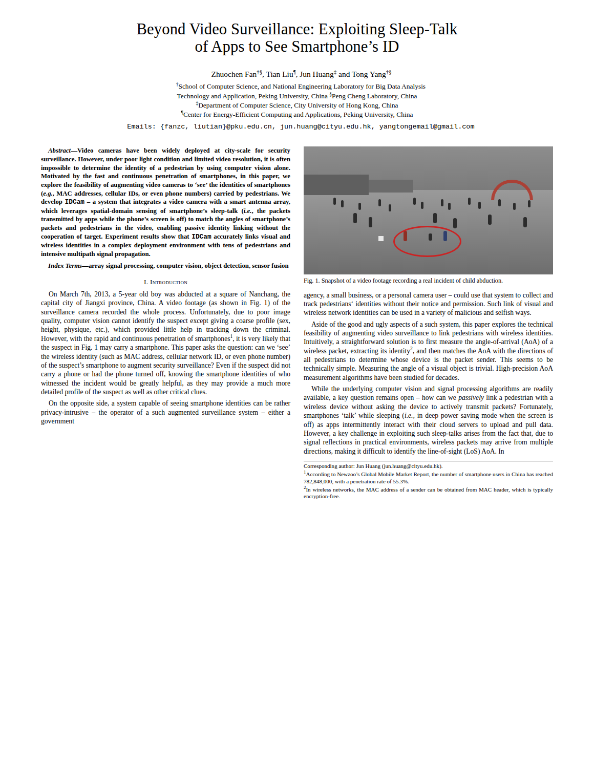Beyond Video Surveillance: Exploiting Sleep-Talk
of Apps to See Smartphone’s ID
Zhuochen Fan†§, Tian Liu¶, Jun Huang‡ and Tong Yang†§
†School of Computer Science, and National Engineering Laboratory for Big Data Analysis
Technology and Application, Peking University, China §Peng Cheng Laboratory, China
‡Department of Computer Science, City University of Hong Kong, China
¶Center for Energy-Efficient Computing and Applications, Peking University, China
Emails: {fanzc, liutian}@pku.edu.cn, jun.huang@cityu.edu.hk, yangtongemail@gmail.com
Abstract—Video cameras have been widely deployed at city-scale for security surveillance. However, under poor light condition and limited video resolution, it is often impossible to determine the identity of a pedestrian by using computer vision alone. Motivated by the fast and continuous penetration of smartphones, in this paper, we explore the feasibility of augmenting video cameras to ‘see’ the identities of smartphones (e.g., MAC addresses, cellular IDs, or even phone numbers) carried by pedestrians. We develop IDCam – a system that integrates a video camera with a smart antenna array, which leverages spatial-domain sensing of smartphone’s sleep-talk (i.e., the packets transmitted by apps while the phone’s screen is off) to match the angles of smartphone’s packets and pedestrians in the video, enabling passive identity linking without the cooperation of target. Experiment results show that IDCam accurately links visual and wireless identities in a complex deployment environment with tens of pedestrians and intensive multipath signal propagation.
Index Terms—array signal processing, computer vision, object detection, sensor fusion
I. Introduction
On March 7th, 2013, a 5-year old boy was abducted at a square of Nanchang, the capital city of Jiangxi province, China. A video footage (as shown in Fig. 1) of the surveillance camera recorded the whole process. Unfortunately, due to poor image quality, computer vision cannot identify the suspect except giving a coarse profile (sex, height, physique, etc.), which provided little help in tracking down the criminal. However, with the rapid and continuous penetration of smartphones1, it is very likely that the suspect in Fig. 1 may carry a smartphone. This paper asks the question: can we ‘see’ the wireless identity (such as MAC address, cellular network ID, or even phone number) of the suspect’s smartphone to augment security surveillance? Even if the suspect did not carry a phone or had the phone turned off, knowing the smartphone identities of who witnessed the incident would be greatly helpful, as they may provide a much more detailed profile of the suspect as well as other critical clues.
On the opposite side, a system capable of seeing smartphone identities can be rather privacy-intrusive – the operator of a such augmented surveillance system – either a government
Fig. 1. Snapshot of a video footage recording a real incident of child abduction.
agency, a small business, or a personal camera user – could use that system to collect and track pedestrians‘ identities without their notice and permission. Such link of visual and wireless network identities can be used in a variety of malicious and selfish ways.
Aside of the good and ugly aspects of a such system, this paper explores the technical feasibility of augmenting video surveillance to link pedestrians with wireless identities. Intuitively, a straightforward solution is to first measure the angle-of-arrival (AoA) of a wireless packet, extracting its identity2, and then matches the AoA with the directions of all pedestrians to determine whose device is the packet sender. This seems to be technically simple. Measuring the angle of a visual object is trivial. High-precision AoA measurement algorithms have been studied for decades.
While the underlying computer vision and signal processing algorithms are readily available, a key question remains open – how can we passively link a pedestrian with a wireless device without asking the device to actively transmit packets? Fortunately, smartphones ‘talk’ while sleeping (i.e., in deep power saving mode when the screen is off) as apps intermittently interact with their cloud servers to upload and pull data. However, a key challenge in exploiting such sleep-talks arises from the fact that, due to signal reflections in practical environments, wireless packets may arrive from multiple directions, making it difficult to identify the line-of-sight (LoS) AoA. In
Corresponding author: Jun Huang (jun.huang@cityu.edu.hk).
1According to Newzoo’s Global Mobile Market Report, the number of smartphone users in China has reached 782,848,000, with a penetration rate of 55.3%.
2In wireless networks, the MAC address of a sender can be obtained from MAC header, which is typically encryption-free.